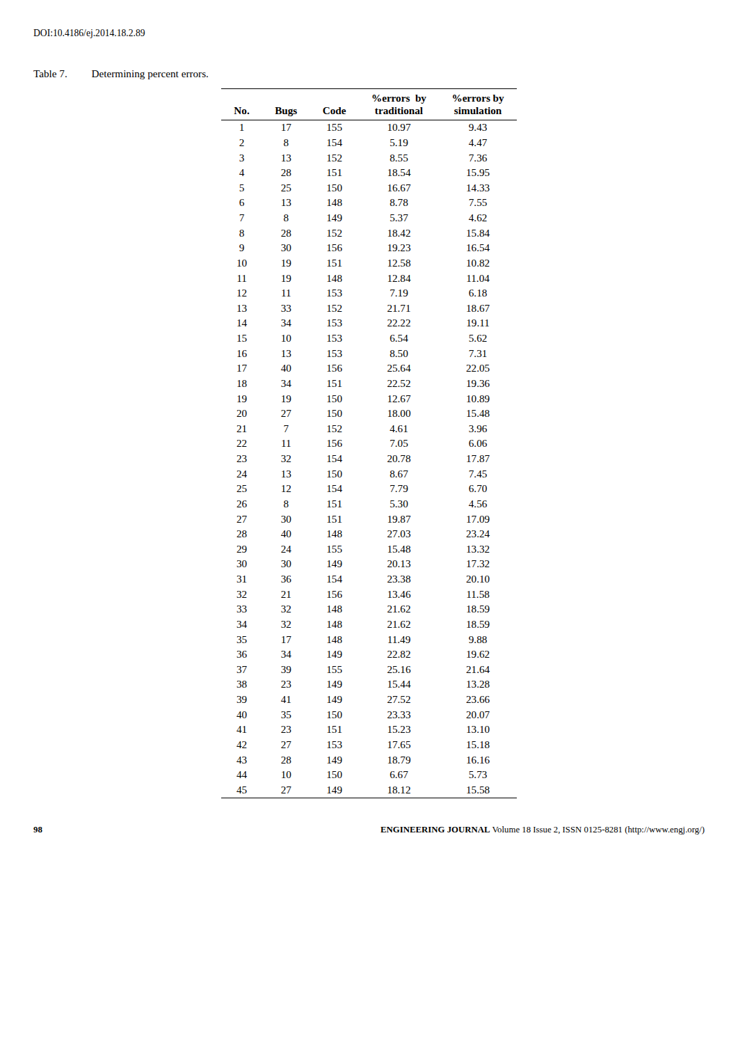DOI:10.4186/ej.2014.18.2.89
Table 7. Determining percent errors.
| No. | Bugs | Code | %errors by traditional | %errors by simulation |
| --- | --- | --- | --- | --- |
| 1 | 17 | 155 | 10.97 | 9.43 |
| 2 | 8 | 154 | 5.19 | 4.47 |
| 3 | 13 | 152 | 8.55 | 7.36 |
| 4 | 28 | 151 | 18.54 | 15.95 |
| 5 | 25 | 150 | 16.67 | 14.33 |
| 6 | 13 | 148 | 8.78 | 7.55 |
| 7 | 8 | 149 | 5.37 | 4.62 |
| 8 | 28 | 152 | 18.42 | 15.84 |
| 9 | 30 | 156 | 19.23 | 16.54 |
| 10 | 19 | 151 | 12.58 | 10.82 |
| 11 | 19 | 148 | 12.84 | 11.04 |
| 12 | 11 | 153 | 7.19 | 6.18 |
| 13 | 33 | 152 | 21.71 | 18.67 |
| 14 | 34 | 153 | 22.22 | 19.11 |
| 15 | 10 | 153 | 6.54 | 5.62 |
| 16 | 13 | 153 | 8.50 | 7.31 |
| 17 | 40 | 156 | 25.64 | 22.05 |
| 18 | 34 | 151 | 22.52 | 19.36 |
| 19 | 19 | 150 | 12.67 | 10.89 |
| 20 | 27 | 150 | 18.00 | 15.48 |
| 21 | 7 | 152 | 4.61 | 3.96 |
| 22 | 11 | 156 | 7.05 | 6.06 |
| 23 | 32 | 154 | 20.78 | 17.87 |
| 24 | 13 | 150 | 8.67 | 7.45 |
| 25 | 12 | 154 | 7.79 | 6.70 |
| 26 | 8 | 151 | 5.30 | 4.56 |
| 27 | 30 | 151 | 19.87 | 17.09 |
| 28 | 40 | 148 | 27.03 | 23.24 |
| 29 | 24 | 155 | 15.48 | 13.32 |
| 30 | 30 | 149 | 20.13 | 17.32 |
| 31 | 36 | 154 | 23.38 | 20.10 |
| 32 | 21 | 156 | 13.46 | 11.58 |
| 33 | 32 | 148 | 21.62 | 18.59 |
| 34 | 32 | 148 | 21.62 | 18.59 |
| 35 | 17 | 148 | 11.49 | 9.88 |
| 36 | 34 | 149 | 22.82 | 19.62 |
| 37 | 39 | 155 | 25.16 | 21.64 |
| 38 | 23 | 149 | 15.44 | 13.28 |
| 39 | 41 | 149 | 27.52 | 23.66 |
| 40 | 35 | 150 | 23.33 | 20.07 |
| 41 | 23 | 151 | 15.23 | 13.10 |
| 42 | 27 | 153 | 17.65 | 15.18 |
| 43 | 28 | 149 | 18.79 | 16.16 |
| 44 | 10 | 150 | 6.67 | 5.73 |
| 45 | 27 | 149 | 18.12 | 15.58 |
98 ENGINEERING JOURNAL Volume 18 Issue 2, ISSN 0125-8281 (http://www.engj.org/)